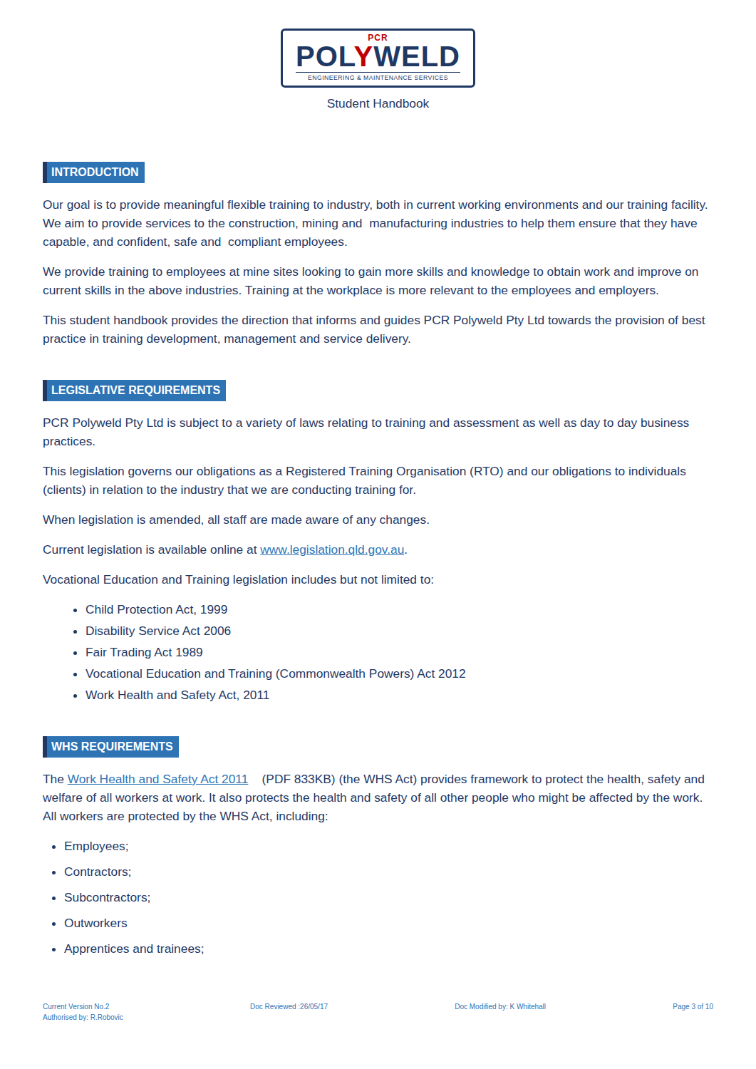PCR
POLYWELD
ENGINEERING & MAINTENANCE SERVICES
Student Handbook
INTRODUCTION
Our goal is to provide meaningful flexible training to industry, both in current working environments and our training facility. We aim to provide services to the construction, mining and manufacturing industries to help them ensure that they have capable, and confident, safe and compliant employees.
We provide training to employees at mine sites looking to gain more skills and knowledge to obtain work and improve on current skills in the above industries. Training at the workplace is more relevant to the employees and employers.
This student handbook provides the direction that informs and guides PCR Polyweld Pty Ltd towards the provision of best practice in training development, management and service delivery.
LEGISLATIVE REQUIREMENTS
PCR Polyweld Pty Ltd is subject to a variety of laws relating to training and assessment as well as day to day business practices.
This legislation governs our obligations as a Registered Training Organisation (RTO) and our obligations to individuals (clients) in relation to the industry that we are conducting training for.
When legislation is amended, all staff are made aware of any changes.
Current legislation is available online at www.legislation.qld.gov.au.
Vocational Education and Training legislation includes but not limited to:
Child Protection Act, 1999
Disability Service Act 2006
Fair Trading Act 1989
Vocational Education and Training (Commonwealth Powers) Act 2012
Work Health and Safety Act, 2011
WHS REQUIREMENTS
The Work Health and Safety Act 2011 (PDF 833KB) (the WHS Act) provides framework to protect the health, safety and welfare of all workers at work. It also protects the health and safety of all other people who might be affected by the work.
All workers are protected by the WHS Act, including:
Employees;
Contractors;
Subcontractors;
Outworkers
Apprentices and trainees;
Current Version No.2
Authorised by: R.Robovic
Doc Reviewed :26/05/17
Doc Modified by: K Whitehall
Page 3 of 10